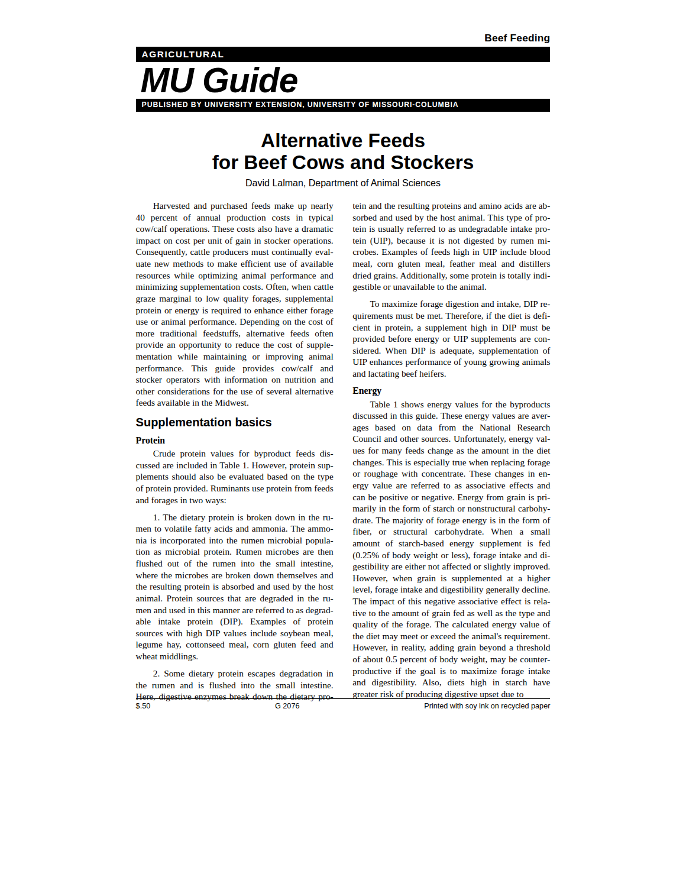Beef Feeding
AGRICULTURAL
MU Guide
PUBLISHED BY UNIVERSITY EXTENSION, UNIVERSITY OF MISSOURI-COLUMBIA
Alternative Feeds
for Beef Cows and Stockers
David Lalman, Department of Animal Sciences
Harvested and purchased feeds make up nearly 40 percent of annual production costs in typical cow/calf operations. These costs also have a dramatic impact on cost per unit of gain in stocker operations. Consequently, cattle producers must continually evaluate new methods to make efficient use of available resources while optimizing animal performance and minimizing supplementation costs. Often, when cattle graze marginal to low quality forages, supplemental protein or energy is required to enhance either forage use or animal performance. Depending on the cost of more traditional feedstuffs, alternative feeds often provide an opportunity to reduce the cost of supplementation while maintaining or improving animal performance. This guide provides cow/calf and stocker operators with information on nutrition and other considerations for the use of several alternative feeds available in the Midwest.
Supplementation basics
Protein
Crude protein values for byproduct feeds discussed are included in Table 1. However, protein supplements should also be evaluated based on the type of protein provided. Ruminants use protein from feeds and forages in two ways:
1. The dietary protein is broken down in the rumen to volatile fatty acids and ammonia. The ammonia is incorporated into the rumen microbial population as microbial protein. Rumen microbes are then flushed out of the rumen into the small intestine, where the microbes are broken down themselves and the resulting protein is absorbed and used by the host animal. Protein sources that are degraded in the rumen and used in this manner are referred to as degradable intake protein (DIP). Examples of protein sources with high DIP values include soybean meal, legume hay, cottonseed meal, corn gluten feed and wheat middlings.
2. Some dietary protein escapes degradation in the rumen and is flushed into the small intestine. Here, digestive enzymes break down the dietary protein and the resulting proteins and amino acids are absorbed and used by the host animal. This type of protein is usually referred to as undegradable intake protein (UIP), because it is not digested by rumen microbes. Examples of feeds high in UIP include blood meal, corn gluten meal, feather meal and distillers dried grains. Additionally, some protein is totally indigestible or unavailable to the animal.
To maximize forage digestion and intake, DIP requirements must be met. Therefore, if the diet is deficient in protein, a supplement high in DIP must be provided before energy or UIP supplements are considered. When DIP is adequate, supplementation of UIP enhances performance of young growing animals and lactating beef heifers.
Energy
Table 1 shows energy values for the byproducts discussed in this guide. These energy values are averages based on data from the National Research Council and other sources. Unfortunately, energy values for many feeds change as the amount in the diet changes. This is especially true when replacing forage or roughage with concentrate. These changes in energy value are referred to as associative effects and can be positive or negative. Energy from grain is primarily in the form of starch or nonstructural carbohydrate. The majority of forage energy is in the form of fiber, or structural carbohydrate. When a small amount of starch-based energy supplement is fed (0.25% of body weight or less), forage intake and digestibility are either not affected or slightly improved. However, when grain is supplemented at a higher level, forage intake and digestibility generally decline. The impact of this negative associative effect is relative to the amount of grain fed as well as the type and quality of the forage. The calculated energy value of the diet may meet or exceed the animal's requirement. However, in reality, adding grain beyond a threshold of about 0.5 percent of body weight, may be counterproductive if the goal is to maximize forage intake and digestibility. Also, diets high in starch have greater risk of producing digestive upset due to
$.50
G 2076
Printed with soy ink on recycled paper